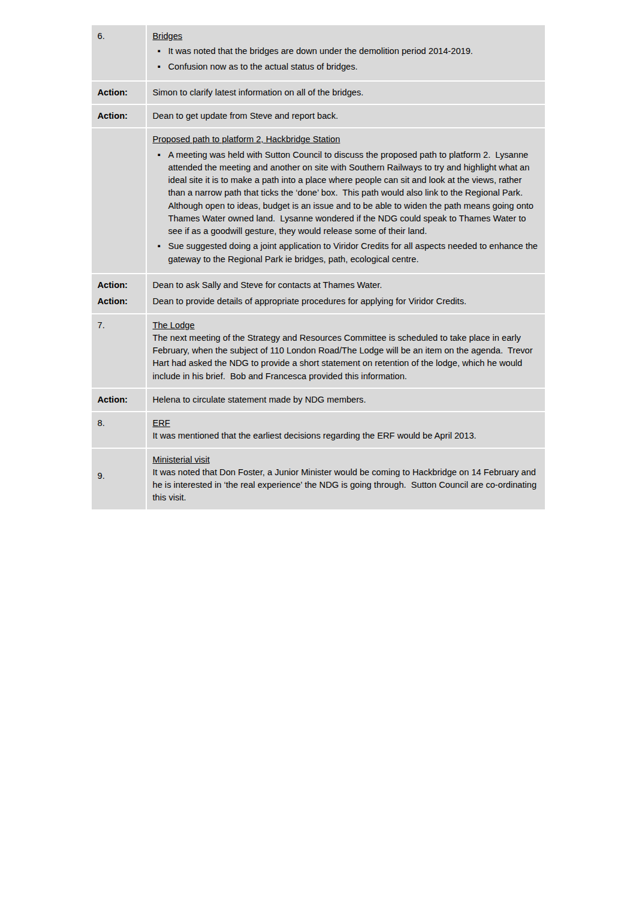| 6. | Bridges It was noted that the bridges are down under the demolition period 2014-2019. Confusion now as to the actual status of bridges. |
| Action: | Simon to clarify latest information on all of the bridges. |
| Action: | Dean to get update from Steve and report back. |
| | Proposed path to platform 2, Hackbridge Station A meeting was held with Sutton Council to discuss the proposed path to platform 2. Lysanne attended the meeting and another on site with Southern Railways to try and highlight what an ideal site it is to make a path into a place where people can sit and look at the views, rather than a narrow path that ticks the ‘done’ box. This path would also link to the Regional Park. Although open to ideas, budget is an issue and to be able to widen the path means going onto Thames Water owned land. Lysanne wondered if the NDG could speak to Thames Water to see if as a goodwill gesture, they would release some of their land. Sue suggested doing a joint application to Viridor Credits for all aspects needed to enhance the gateway to the Regional Park ie bridges, path, ecological centre. |
| Action: Action: | Dean to ask Sally and Steve for contacts at Thames Water. Dean to provide details of appropriate procedures for applying for Viridor Credits. |
| 7. | The Lodge The next meeting of the Strategy and Resources Committee is scheduled to take place in early February, when the subject of 110 London Road/The Lodge will be an item on the agenda. Trevor Hart had asked the NDG to provide a short statement on retention of the lodge, which he would include in his brief. Bob and Francesca provided this information. |
| Action: | Helena to circulate statement made by NDG members. |
| 8. | ERF It was mentioned that the earliest decisions regarding the ERF would be April 2013. |
| 9. | Ministerial visit It was noted that Don Foster, a Junior Minister would be coming to Hackbridge on 14 February and he is interested in ‘the real experience’ the NDG is going through. Sutton Council are co-ordinating this visit. |